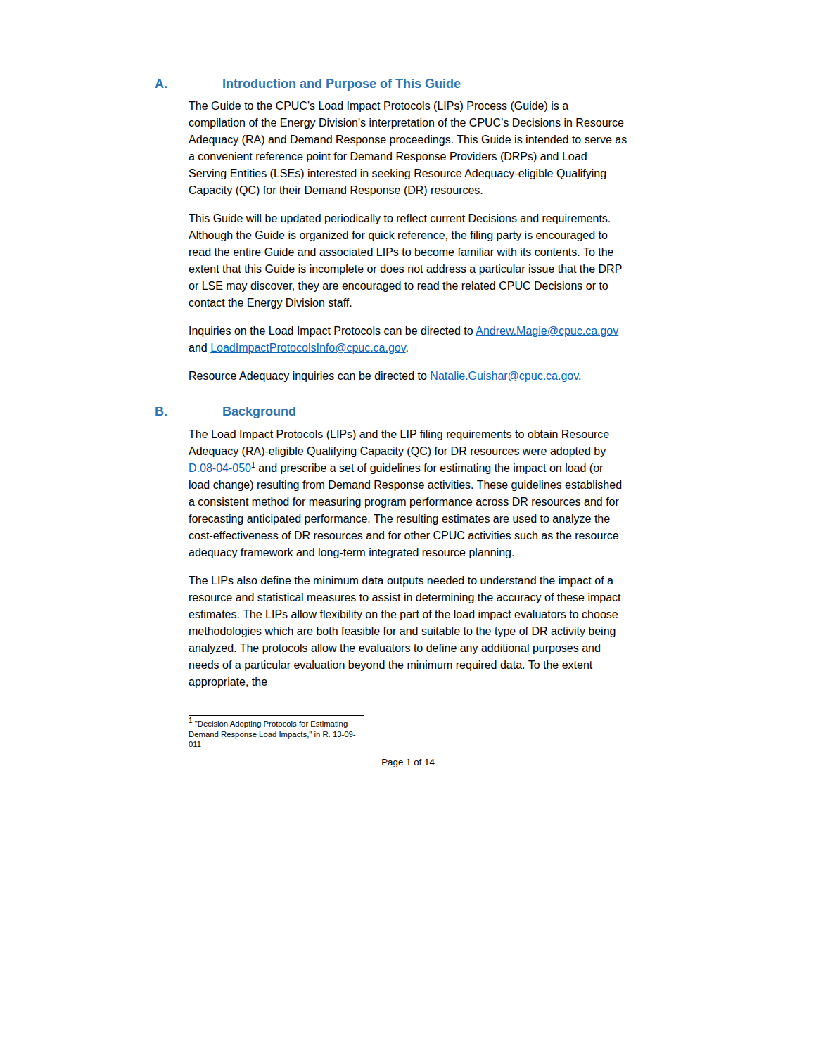A. Introduction and Purpose of This Guide
The Guide to the CPUC's Load Impact Protocols (LIPs) Process (Guide) is a compilation of the Energy Division's interpretation of the CPUC's Decisions in Resource Adequacy (RA) and Demand Response proceedings. This Guide is intended to serve as a convenient reference point for Demand Response Providers (DRPs) and Load Serving Entities (LSEs) interested in seeking Resource Adequacy-eligible Qualifying Capacity (QC) for their Demand Response (DR) resources.
This Guide will be updated periodically to reflect current Decisions and requirements. Although the Guide is organized for quick reference, the filing party is encouraged to read the entire Guide and associated LIPs to become familiar with its contents. To the extent that this Guide is incomplete or does not address a particular issue that the DRP or LSE may discover, they are encouraged to read the related CPUC Decisions or to contact the Energy Division staff.
Inquiries on the Load Impact Protocols can be directed to Andrew.Magie@cpuc.ca.gov and LoadImpactProtocolsInfo@cpuc.ca.gov.
Resource Adequacy inquiries can be directed to Natalie.Guishar@cpuc.ca.gov.
B. Background
The Load Impact Protocols (LIPs) and the LIP filing requirements to obtain Resource Adequacy (RA)-eligible Qualifying Capacity (QC) for DR resources were adopted by D.08-04-0501 and prescribe a set of guidelines for estimating the impact on load (or load change) resulting from Demand Response activities. These guidelines established a consistent method for measuring program performance across DR resources and for forecasting anticipated performance. The resulting estimates are used to analyze the cost-effectiveness of DR resources and for other CPUC activities such as the resource adequacy framework and long-term integrated resource planning.
The LIPs also define the minimum data outputs needed to understand the impact of a resource and statistical measures to assist in determining the accuracy of these impact estimates. The LIPs allow flexibility on the part of the load impact evaluators to choose methodologies which are both feasible for and suitable to the type of DR activity being analyzed. The protocols allow the evaluators to define any additional purposes and needs of a particular evaluation beyond the minimum required data. To the extent appropriate, the
1 "Decision Adopting Protocols for Estimating Demand Response Load Impacts," in R. 13-09-011
Page 1 of 14